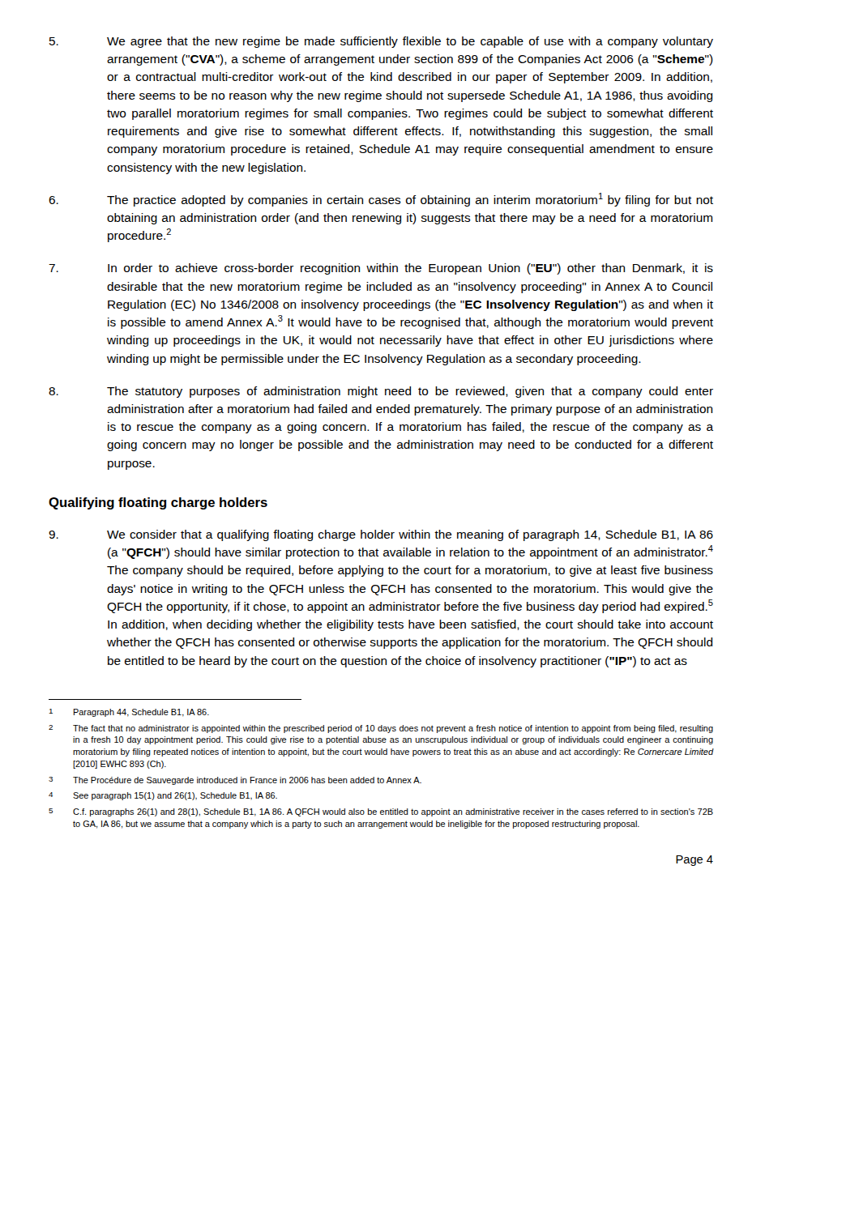5. We agree that the new regime be made sufficiently flexible to be capable of use with a company voluntary arrangement ("CVA"), a scheme of arrangement under section 899 of the Companies Act 2006 (a "Scheme") or a contractual multi-creditor work-out of the kind described in our paper of September 2009. In addition, there seems to be no reason why the new regime should not supersede Schedule A1, 1A 1986, thus avoiding two parallel moratorium regimes for small companies. Two regimes could be subject to somewhat different requirements and give rise to somewhat different effects. If, notwithstanding this suggestion, the small company moratorium procedure is retained, Schedule A1 may require consequential amendment to ensure consistency with the new legislation.
6. The practice adopted by companies in certain cases of obtaining an interim moratorium1 by filing for but not obtaining an administration order (and then renewing it) suggests that there may be a need for a moratorium procedure.2
7. In order to achieve cross-border recognition within the European Union ("EU") other than Denmark, it is desirable that the new moratorium regime be included as an "insolvency proceeding" in Annex A to Council Regulation (EC) No 1346/2008 on insolvency proceedings (the "EC Insolvency Regulation") as and when it is possible to amend Annex A.3 It would have to be recognised that, although the moratorium would prevent winding up proceedings in the UK, it would not necessarily have that effect in other EU jurisdictions where winding up might be permissible under the EC Insolvency Regulation as a secondary proceeding.
8. The statutory purposes of administration might need to be reviewed, given that a company could enter administration after a moratorium had failed and ended prematurely. The primary purpose of an administration is to rescue the company as a going concern. If a moratorium has failed, the rescue of the company as a going concern may no longer be possible and the administration may need to be conducted for a different purpose.
Qualifying floating charge holders
9. We consider that a qualifying floating charge holder within the meaning of paragraph 14, Schedule B1, IA 86 (a "QFCH") should have similar protection to that available in relation to the appointment of an administrator.4 The company should be required, before applying to the court for a moratorium, to give at least five business days' notice in writing to the QFCH unless the QFCH has consented to the moratorium. This would give the QFCH the opportunity, if it chose, to appoint an administrator before the five business day period had expired.5 In addition, when deciding whether the eligibility tests have been satisfied, the court should take into account whether the QFCH has consented or otherwise supports the application for the moratorium. The QFCH should be entitled to be heard by the court on the question of the choice of insolvency practitioner ("IP") to act as
1 Paragraph 44, Schedule B1, IA 86.
2 The fact that no administrator is appointed within the prescribed period of 10 days does not prevent a fresh notice of intention to appoint from being filed, resulting in a fresh 10 day appointment period. This could give rise to a potential abuse as an unscrupulous individual or group of individuals could engineer a continuing moratorium by filing repeated notices of intention to appoint, but the court would have powers to treat this as an abuse and act accordingly: Re Cornercare Limited [2010] EWHC 893 (Ch).
3 The Procédure de Sauvegarde introduced in France in 2006 has been added to Annex A.
4 See paragraph 15(1) and 26(1), Schedule B1, IA 86.
5 C.f. paragraphs 26(1) and 28(1), Schedule B1, 1A 86. A QFCH would also be entitled to appoint an administrative receiver in the cases referred to in section's 72B to GA, IA 86, but we assume that a company which is a party to such an arrangement would be ineligible for the proposed restructuring proposal.
Page 4